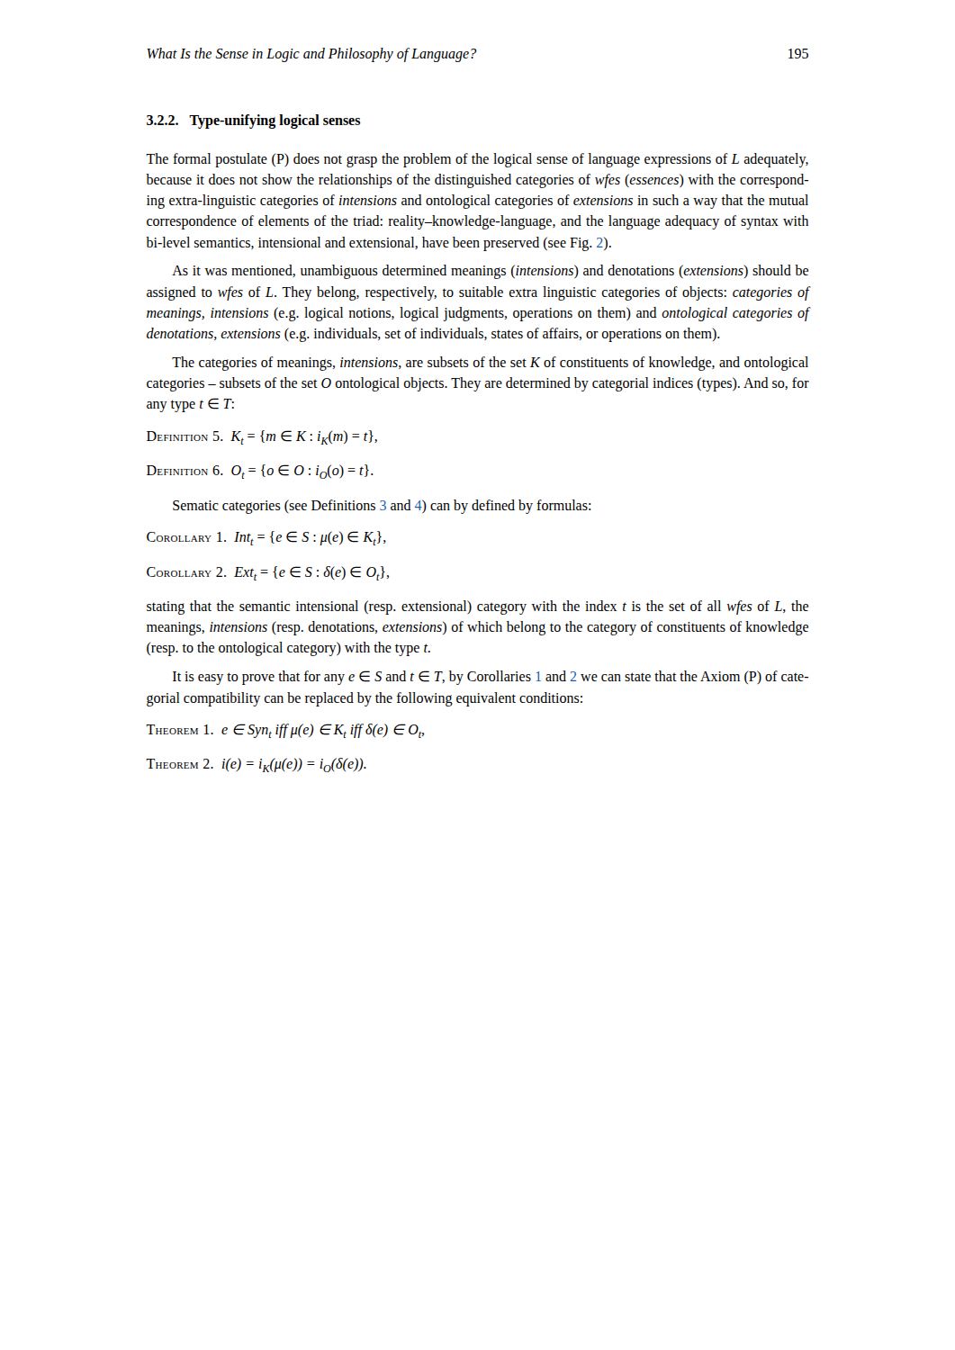What Is the Sense in Logic and Philosophy of Language? 195
3.2.2. Type-unifying logical senses
The formal postulate (P) does not grasp the problem of the logical sense of language expressions of L adequately, because it does not show the relationships of the distinguished categories of wfes (essences) with the corresponding extra-linguistic categories of intensions and ontological categories of extensions in such a way that the mutual correspondence of elements of the triad: reality–knowledge-language, and the language adequacy of syntax with bi-level semantics, intensional and extensional, have been preserved (see Fig. 2).
As it was mentioned, unambiguous determined meanings (intensions) and denotations (extensions) should be assigned to wfes of L. They belong, respectively, to suitable extra linguistic categories of objects: categories of meanings, intensions (e.g. logical notions, logical judgments, operations on them) and ontological categories of denotations, extensions (e.g. individuals, set of individuals, states of affairs, or operations on them).
The categories of meanings, intensions, are subsets of the set K of constituents of knowledge, and ontological categories – subsets of the set O ontological objects. They are determined by categorial indices (types). And so, for any type t ∈ T:
Definition 5. Kt = {m ∈ K : iK(m) = t},
Definition 6. Ot = {o ∈ O : iO(o) = t}.
Sematic categories (see Definitions 3 and 4) can by defined by formulas:
Corollary 1. Intt = {e ∈ S : μ(e) ∈ Kt},
Corollary 2. Extt = {e ∈ S : δ(e) ∈ Ot},
stating that the semantic intensional (resp. extensional) category with the index t is the set of all wfes of L, the meanings, intensions (resp. denotations, extensions) of which belong to the category of constituents of knowledge (resp. to the ontological category) with the type t.
It is easy to prove that for any e ∈ S and t ∈ T, by Corollaries 1 and 2 we can state that the Axiom (P) of categorial compatibility can be replaced by the following equivalent conditions:
Theorem 1. e ∈ Synt iff μ(e) ∈ Kt iff δ(e) ∈ Ot,
Theorem 2. i(e) = iK(μ(e)) = iO(δ(e)).